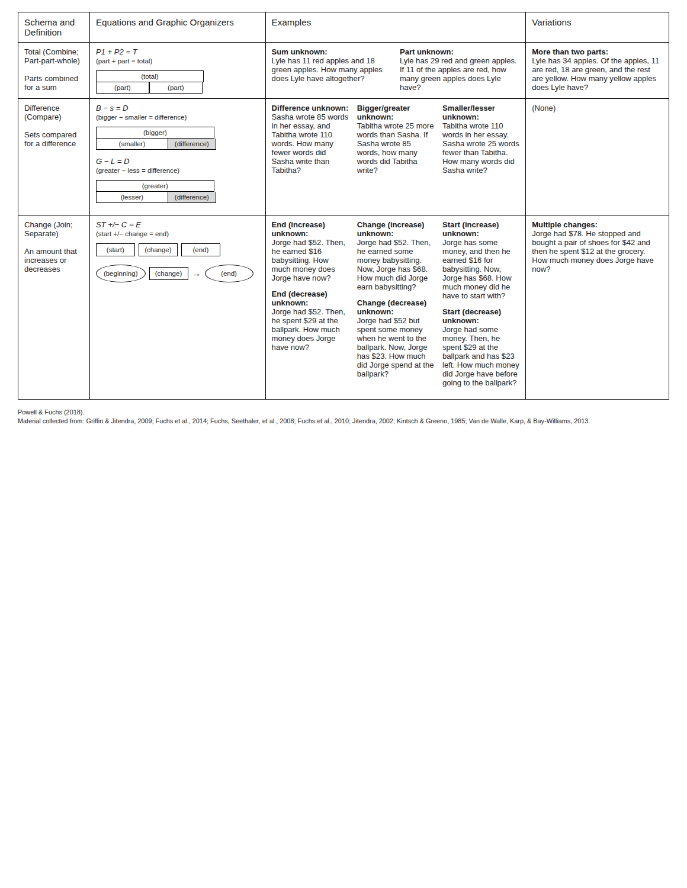| Schema and Definition | Equations and Graphic Organizers | Examples | Variations |
| --- | --- | --- | --- |
| Total (Combine; Part-part-whole) Parts combined for a sum | P1 + P2 = T (part + part = total) (total) (part) (part) | Sum unknown: Lyle has 11 red apples and 18 green apples. How many apples does Lyle have altogether? Part unknown: Lyle has 29 red and green apples. If 11 of the apples are red, how many green apples does Lyle have? | More than two parts: Lyle has 34 apples. Of the apples, 11 are red, 18 are green, and the rest are yellow. How many yellow apples does Lyle have? |
| Difference (Compare) Sets compared for a difference | B − s = D (bigger − smaller = difference) (bigger) (smaller) (difference) G − L = D (greater − less = difference) (greater) (lesser) (difference) | Difference unknown: Sasha wrote 85 words in her essay, and Tabitha wrote 110 words. How many fewer words did Sasha write than Tabitha? Bigger/greater unknown: Tabitha wrote 25 more words than Sasha. If Sasha wrote 85 words, how many words did Tabitha write? Smaller/lesser unknown: Tabitha wrote 110 words in her essay. Sasha wrote 25 words fewer than Tabitha. How many words did Sasha write? | (None) |
| Change (Join; Separate) An amount that increases or decreases | ST +/− C = E (start +/− change = end) (start) (change) (end) (beginning) (change) → (end) | End (increase) unknown: Jorge had $52. Then, he earned $16 babysitting. How much money does Jorge have now? End (decrease) unknown: Jorge had $52. Then, he spent $29 at the ballpark. How much money does Jorge have now? Change (increase) unknown: Jorge had $52. Then, he earned some money babysitting. Now, Jorge has $68. How much did Jorge earn babysitting? Change (decrease) unknown: Jorge had $52 but spent some money when he went to the ballpark. Now, Jorge has $23. How much did Jorge spend at the ballpark? Start (increase) unknown: Jorge has some money, and then he earned $16 for babysitting. Now, Jorge has $68. How much money did he have to start with? Start (decrease) unknown: Jorge had some money. Then, he spent $29 at the ballpark and has $23 left. How much money did Jorge have before going to the ballpark? | Multiple changes: Jorge had $78. He stopped and bought a pair of shoes for $42 and then he spent $12 at the grocery. How much money does Jorge have now? |
Powell & Fuchs (2018).
Material collected from: Griffin & Jitendra, 2009; Fuchs et al., 2014; Fuchs, Seethaler, et al., 2008; Fuchs et al., 2010; Jitendra, 2002; Kintsch & Greeno, 1985; Van de Walle, Karp, & Bay-Williams, 2013.